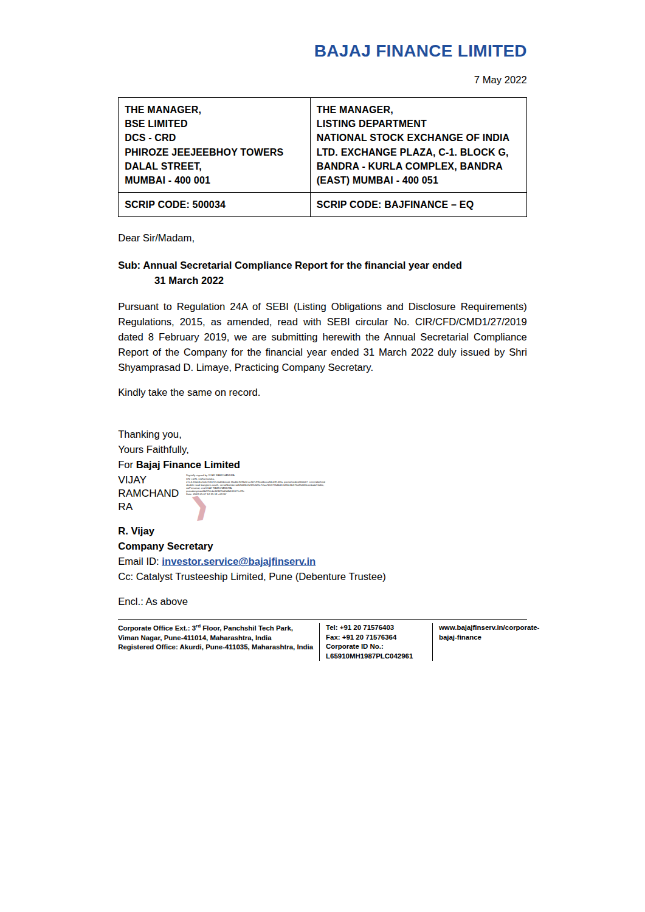BAJAJ FINANCE LIMITED
7 May 2022
| THE MANAGER, BSE LIMITED DCS - CRD PHIROZE JEEJEEBHOY TOWERS DALAL STREET, MUMBAI - 400 001 | THE MANAGER, LISTING DEPARTMENT NATIONAL STOCK EXCHANGE OF INDIA LTD. EXCHANGE PLAZA, C-1. BLOCK G, BANDRA - KURLA COMPLEX, BANDRA (EAST) MUMBAI - 400 051 |
| SCRIP CODE: 500034 | SCRIP CODE: BAJFINANCE – EQ |
Dear Sir/Madam,
Sub: Annual Secretarial Compliance Report for the financial year ended 31 March 2022
Pursuant to Regulation 24A of SEBI (Listing Obligations and Disclosure Requirements) Regulations, 2015, as amended, read with SEBI circular No. CIR/CFD/CMD1/27/2019 dated 8 February 2019, we are submitting herewith the Annual Secretarial Compliance Report of the Company for the financial year ended 31 March 2022 duly issued by Shri Shyamprasad D. Limaye, Practicing Company Secretary.
Kindly take the same on record.
Thanking you,
Yours Faithfully,
For Bajaj Finance Limited
VIJAY RAMCHANDRA
Digitally signed by VIJAY RAMCHANDRA
DN: c=IN, st=Karnataka,
2.5.4.20=44c2edc7e6172c0ab5beca5 3fad4c949b24 acfb7c99ea0bcca9dc4f8 43fa, postalCode=560027, street=behind double road banglore-south, serialNumber=2b9d4fb15269c625c72aa7b5377b4b16 b3f4e6b375a9524f0ceebab2 6d0e, o=Personal, cn=VIJAY RAMCHANDRA,
pseudonym=a6b27f4cbe6242f5d2d4b161671cff9c
Date: 2022.05.07 12:35:18 +05'30'
❱
R. Vijay
Company Secretary
Email ID: investor.service@bajajfinserv.in
Cc: Catalyst Trusteeship Limited, Pune (Debenture Trustee)
Encl.: As above
Corporate Office Ext.: 3rd Floor, Panchshil Tech Park, Viman Nagar, Pune-411014, Maharashtra, India
Registered Office: Akurdi, Pune-411035, Maharashtra, India
Tel: +91 20 71576403
Fax: +91 20 71576364
Corporate ID No.:
L65910MH1987PLC042961
www.bajajfinserv.in/corporate-bajaj-finance